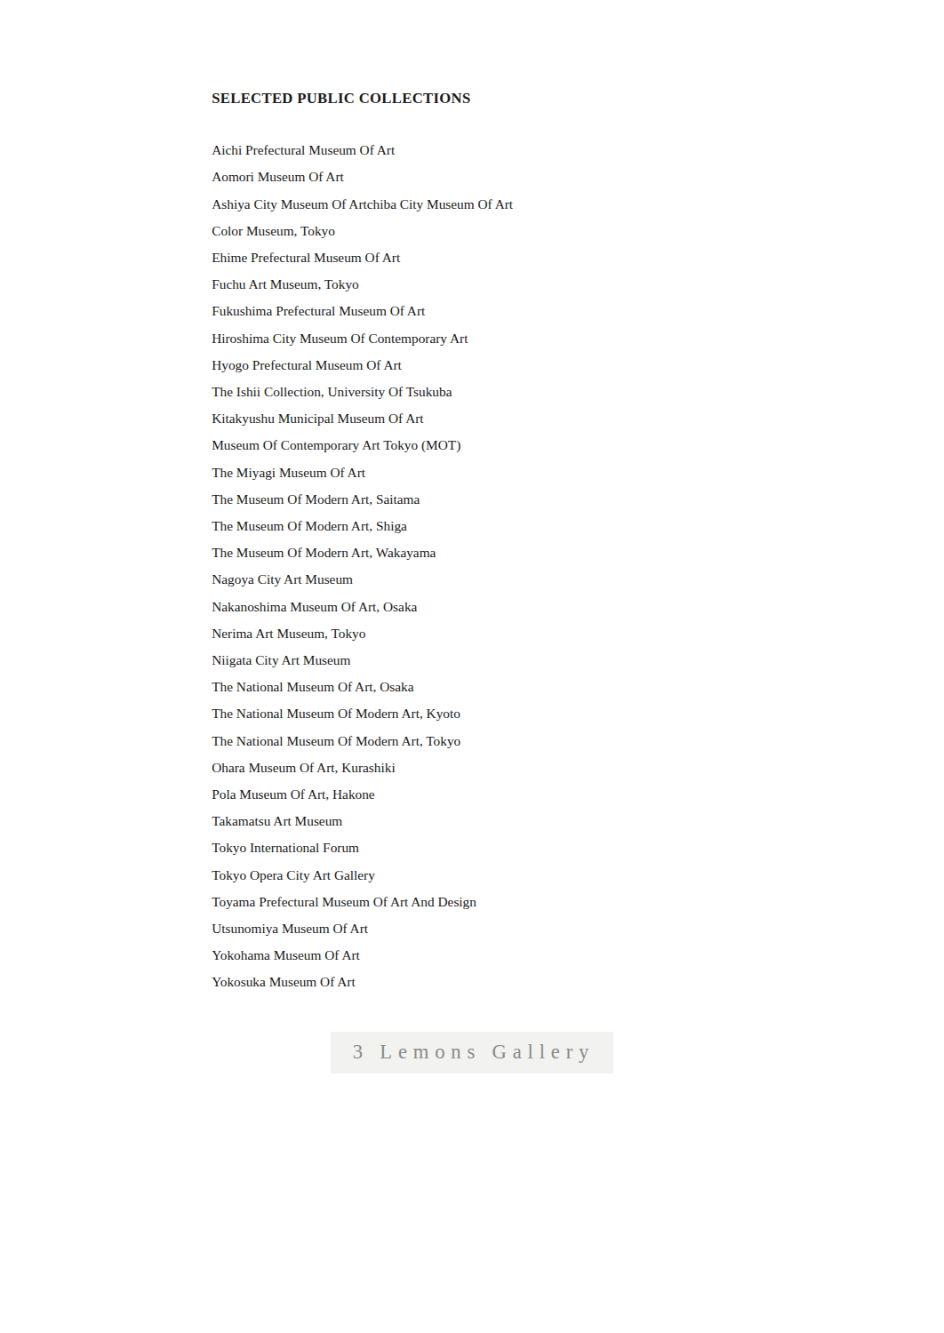Selected Public Collections
Aichi Prefectural Museum Of Art
Aomori Museum Of Art
Ashiya City Museum Of Artchiba City Museum Of Art
Color Museum, Tokyo
Ehime Prefectural Museum Of Art
Fuchu Art Museum, Tokyo
Fukushima Prefectural Museum Of Art
Hiroshima City Museum Of Contemporary Art
Hyogo Prefectural Museum Of Art
The Ishii Collection, University Of Tsukuba
Kitakyushu Municipal Museum Of Art
Museum Of Contemporary Art Tokyo (MOT)
The Miyagi Museum Of Art
The Museum Of Modern Art, Saitama
The Museum Of Modern Art, Shiga
The Museum Of Modern Art, Wakayama
Nagoya City Art Museum
Nakanoshima Museum Of Art, Osaka
Nerima Art Museum, Tokyo
Niigata City Art Museum
The National Museum Of Art, Osaka
The National Museum Of Modern Art, Kyoto
The National Museum Of Modern Art, Tokyo
Ohara Museum Of Art, Kurashiki
Pola Museum Of Art, Hakone
Takamatsu Art Museum
Tokyo International Forum
Tokyo Opera City Art Gallery
Toyama Prefectural Museum Of Art And Design
Utsunomiya Museum Of Art
Yokohama Museum Of Art
Yokosuka Museum Of Art
3 Lemons Gallery